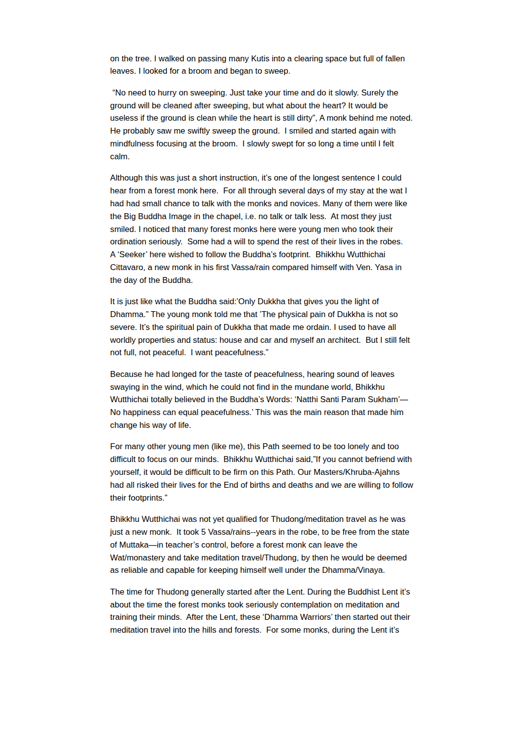on the tree. I walked on passing many Kutis into a clearing space but full of fallen leaves. I looked for a broom and began to sweep.
“No need to hurry on sweeping. Just take your time and do it slowly. Surely the ground will be cleaned after sweeping, but what about the heart? It would be useless if the ground is clean while the heart is still dirty”, A monk behind me noted. He probably saw me swiftly sweep the ground. I smiled and started again with mindfulness focusing at the broom. I slowly swept for so long a time until I felt calm.
Although this was just a short instruction, it’s one of the longest sentence I could hear from a forest monk here. For all through several days of my stay at the wat I had had small chance to talk with the monks and novices. Many of them were like the Big Buddha Image in the chapel, i.e. no talk or talk less. At most they just smiled. I noticed that many forest monks here were young men who took their ordination seriously. Some had a will to spend the rest of their lives in the robes. A ‘Seeker’ here wished to follow the Buddha’s footprint. Bhikkhu Wutthichai Cittavaro, a new monk in his first Vassa/rain compared himself with Ven. Yasa in the day of the Buddha.
It is just like what the Buddha said:’Only Dukkha that gives you the light of Dhamma.” The young monk told me that ’The physical pain of Dukkha is not so severe. It’s the spiritual pain of Dukkha that made me ordain. I used to have all worldly properties and status: house and car and myself an architect. But I still felt not full, not peaceful. I want peacefulness.”
Because he had longed for the taste of peacefulness, hearing sound of leaves swaying in the wind, which he could not find in the mundane world, Bhikkhu Wutthichai totally believed in the Buddha’s Words: ‘Natthi Santi Param Sukham’—No happiness can equal peacefulness.’ This was the main reason that made him change his way of life.
For many other young men (like me), this Path seemed to be too lonely and too difficult to focus on our minds. Bhikkhu Wutthichai said,”If you cannot befriend with yourself, it would be difficult to be firm on this Path. Our Masters/Khruba-Ajahns had all risked their lives for the End of births and deaths and we are willing to follow their footprints.”
Bhikkhu Wutthichai was not yet qualified for Thudong/meditation travel as he was just a new monk. It took 5 Vassa/rains--years in the robe, to be free from the state of Muttaka—in teacher’s control, before a forest monk can leave the Wat/monastery and take meditation travel/Thudong, by then he would be deemed as reliable and capable for keeping himself well under the Dhamma/Vinaya.
The time for Thudong generally started after the Lent. During the Buddhist Lent it’s about the time the forest monks took seriously contemplation on meditation and training their minds. After the Lent, these ‘Dhamma Warriors’ then started out their meditation travel into the hills and forests. For some monks, during the Lent it’s